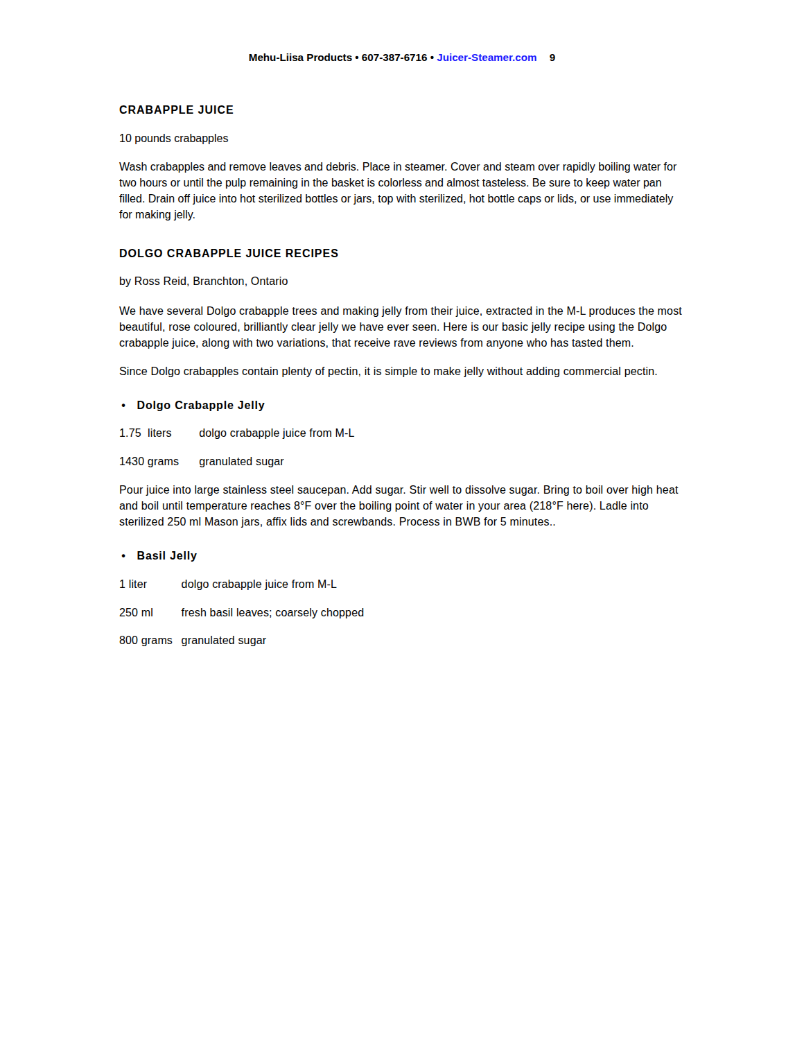Mehu-Liisa Products • 607-387-6716 • Juicer-Steamer.com 9
CRABAPPLE JUICE
10 pounds crabapples
Wash crabapples and remove leaves and debris. Place in steamer. Cover and steam over rapidly boiling water for two hours or until the pulp remaining in the basket is colorless and almost tasteless. Be sure to keep water pan filled. Drain off juice into hot sterilized bottles or jars, top with sterilized, hot bottle caps or lids, or use immediately for making jelly.
DOLGO CRABAPPLE JUICE RECIPES
by Ross Reid, Branchton, Ontario
We have several Dolgo crabapple trees and making jelly from their juice, extracted in the M-L produces the most beautiful, rose coloured, brilliantly clear jelly we have ever seen. Here is our basic jelly recipe using the Dolgo crabapple juice, along with two variations, that receive rave reviews from anyone who has tasted them.
Since Dolgo crabapples contain plenty of pectin, it is simple to make jelly without adding commercial pectin.
Dolgo Crabapple Jelly
1.75 litersdolgo crabapple juice from M-L
1430 gramsgranulated sugar
Pour juice into large stainless steel saucepan. Add sugar. Stir well to dissolve sugar. Bring to boil over high heat and boil until temperature reaches 8°F over the boiling point of water in your area (218°F here). Ladle into sterilized 250 ml Mason jars, affix lids and screwbands. Process in BWB for 5 minutes..
Basil Jelly
1 literdolgo crabapple juice from M-L
250 mlfresh basil leaves; coarsely chopped
800 gramsgranulated sugar